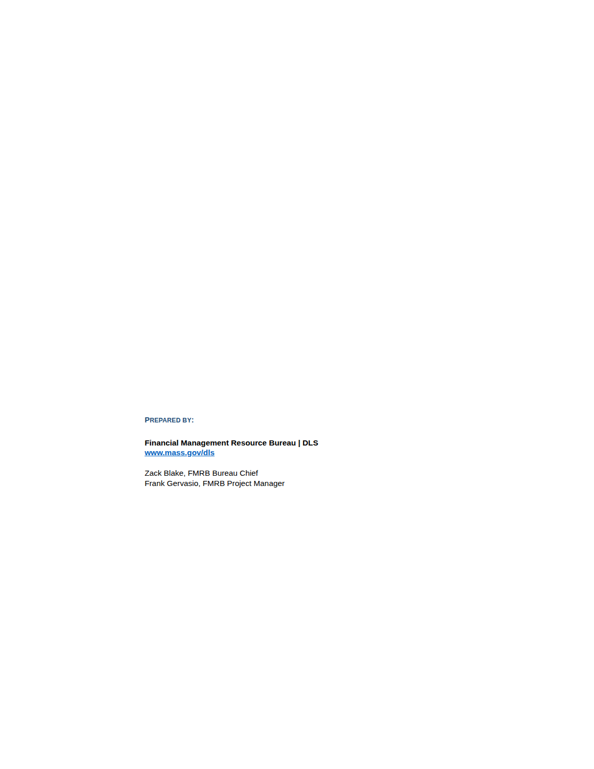PREPARED BY:
Financial Management Resource Bureau | DLS
www.mass.gov/dls
Zack Blake, FMRB Bureau Chief
Frank Gervasio, FMRB Project Manager